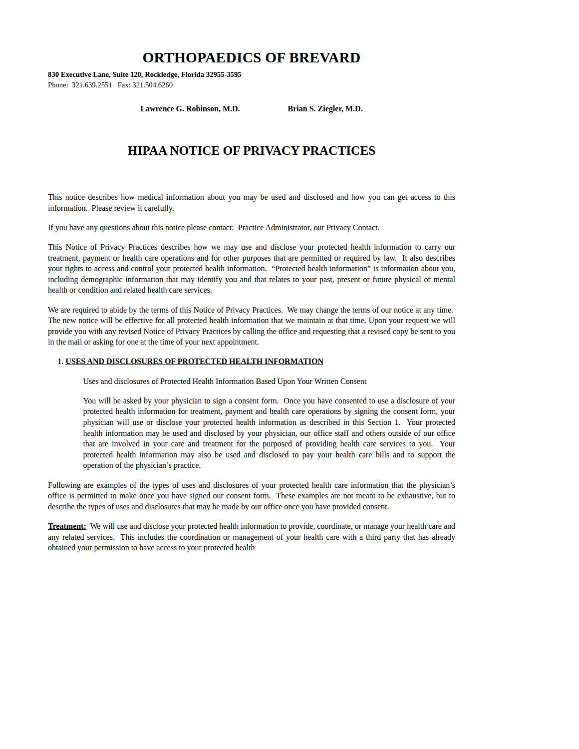ORTHOPAEDICS OF BREVARD
830 Executive Lane, Suite 120, Rockledge, Florida 32955-3595
Phone: 321.639.2551 Fax: 321.504.6260
Lawrence G. Robinson, M.D. Brian S. Ziegler, M.D.
HIPAA NOTICE OF PRIVACY PRACTICES
This notice describes how medical information about you may be used and disclosed and how you can get access to this information. Please review it carefully.
If you have any questions about this notice please contact: Practice Administrator, our Privacy Contact.
This Notice of Privacy Practices describes how we may use and disclose your protected health information to carry our treatment, payment or health care operations and for other purposes that are permitted or required by law. It also describes your rights to access and control your protected health information. “Protected health information” is information about you, including demographic information that may identify you and that relates to your past, present or future physical or mental health or condition and related health care services.
We are required to abide by the terms of this Notice of Privacy Practices. We may change the terms of our notice at any time. The new notice will be effective for all protected health information that we maintain at that time. Upon your request we will provide you with any revised Notice of Privacy Practices by calling the office and requesting that a revised copy be sent to you in the mail or asking for one at the time of your next appointment.
USES AND DISCLOSURES OF PROTECTED HEALTH INFORMATION
Uses and disclosures of Protected Health Information Based Upon Your Written Consent
You will be asked by your physician to sign a consent form. Once you have consented to use a disclosure of your protected health information for treatment, payment and health care operations by signing the consent form, your physician will use or disclose your protected health information as described in this Section 1. Your protected health information may be used and disclosed by your physician, our office staff and others outside of our office that are involved in your care and treatment for the purposed of providing health care services to you. Your protected health information may also be used and disclosed to pay your health care bills and to support the operation of the physician’s practice.
Following are examples of the types of uses and disclosures of your protected health care information that the physician’s office is permitted to make once you have signed our consent form. These examples are not meant to be exhaustive, but to describe the types of uses and disclosures that may be made by our office once you have provided consent.
Treatment: We will use and disclose your protected health information to provide, coordinate, or manage your health care and any related services. This includes the coordination or management of your health care with a third party that has already obtained your permission to have access to your protected health